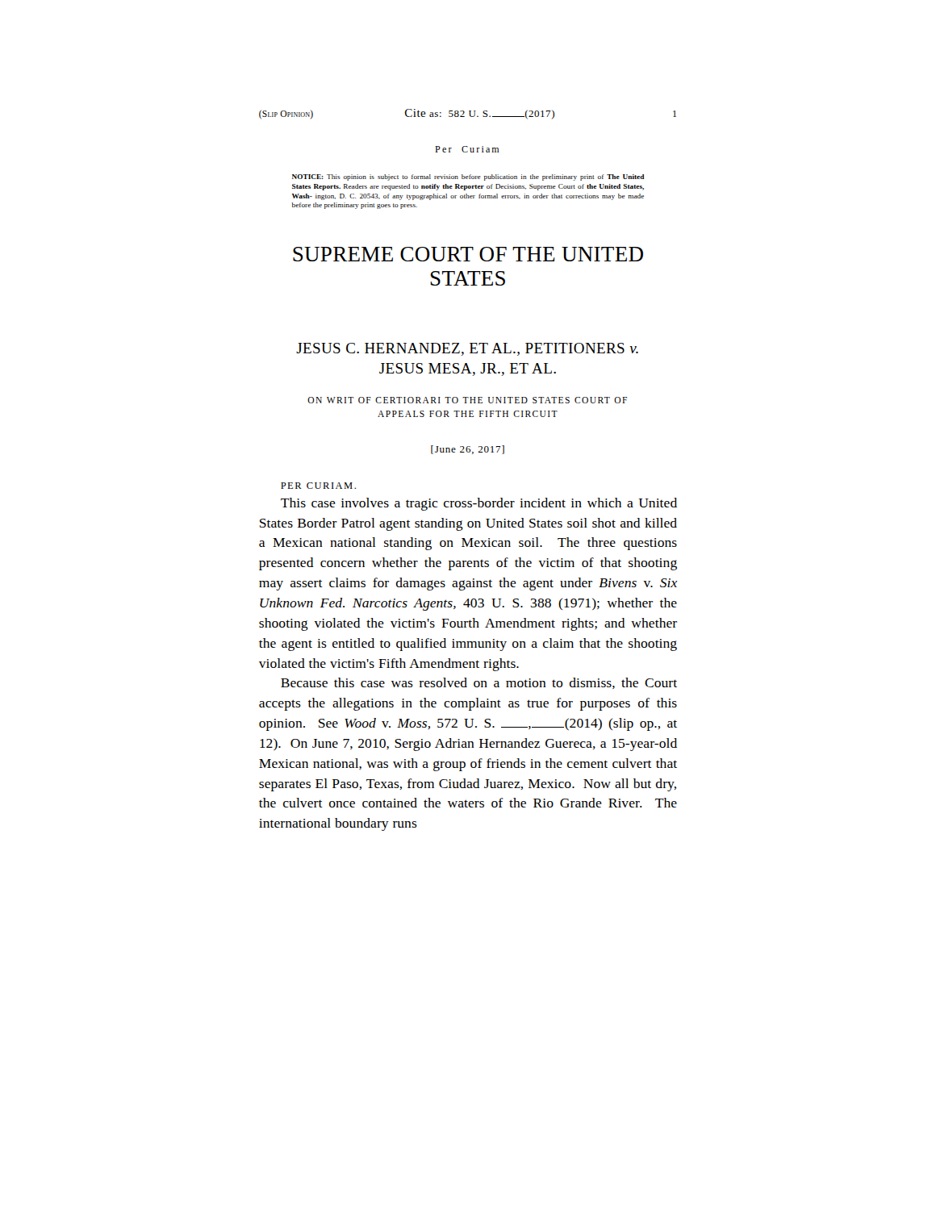(Slip Opinion) Cite as: 582 U. S. (2017) 1
Per Curiam
NOTICE: This opinion is subject to formal revision before publication in the preliminary print of The United States Reports. Readers are requested to notify the Reporter of Decisions, Supreme Court of the United States, Wash- ington, D. C. 20543, of any typographical or other formal errors, in order that corrections may be made before the preliminary print goes to press.
SUPREME COURT OF THE UNITED STATES
JESUS C. HERNANDEZ, ET AL., PETITIONERS v.
JESUS MESA, JR., ET AL.
ON WRIT OF CERTIORARI TO THE UNITED STATES COURT OF
APPEALS FOR THE FIFTH CIRCUIT
[June 26, 2017]
PER CURIAM.
This case involves a tragic cross-border incident in which a United States Border Patrol agent standing on United States soil shot and killed a Mexican national standing on Mexican soil. The three questions presented concern whether the parents of the victim of that shooting may assert claims for damages against the agent under Bivens v. Six Unknown Fed. Narcotics Agents, 403 U. S. 388 (1971); whether the shooting violated the victim's Fourth Amendment rights; and whether the agent is entitled to qualified immunity on a claim that the shooting violated the victim's Fifth Amendment rights.
Because this case was resolved on a motion to dismiss, the Court accepts the allegations in the complaint as true for purposes of this opinion. See Wood v. Moss, 572 U. S. , (2014) (slip op., at 12). On June 7, 2010, Sergio Adrian Hernandez Guereca, a 15-year-old Mexican national, was with a group of friends in the cement culvert that separates El Paso, Texas, from Ciudad Juarez, Mexico. Now all but dry, the culvert once contained the waters of the Rio Grande River. The international boundary runs